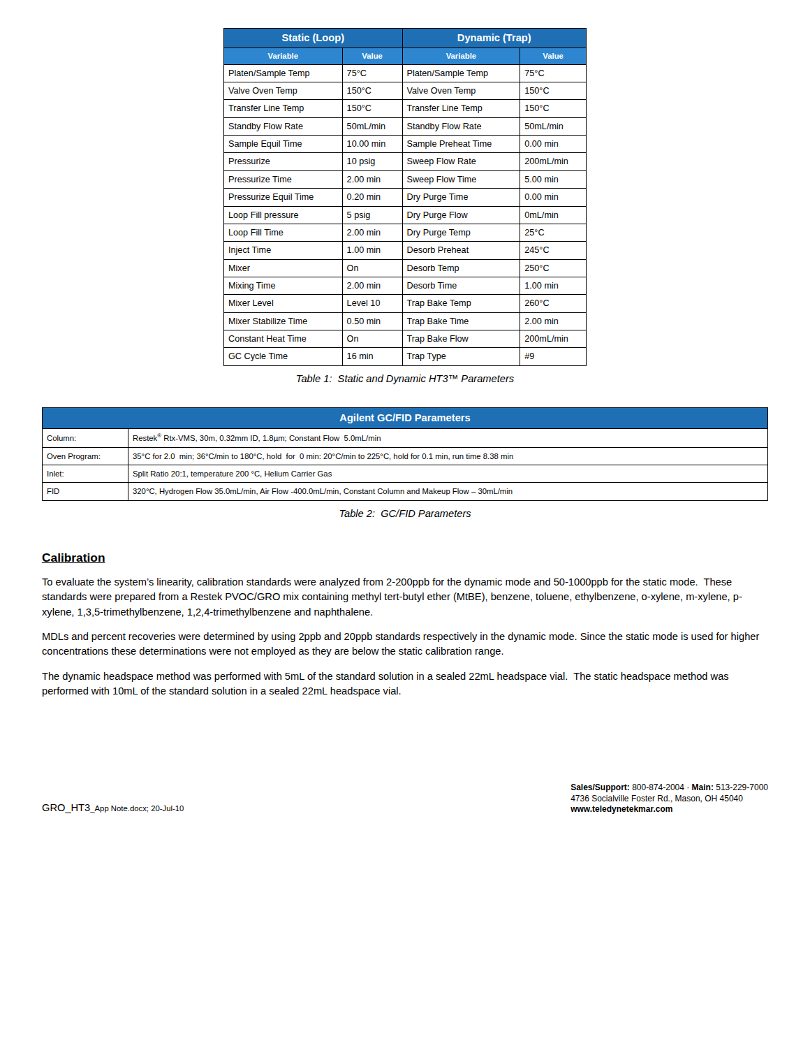| Static (Loop) | Dynamic (Trap) |
| --- | --- |
| Variable | Value | Variable | Value |
| Platen/Sample Temp | 75°C | Platen/Sample Temp | 75°C |
| Valve Oven Temp | 150°C | Valve Oven Temp | 150°C |
| Transfer Line Temp | 150°C | Transfer Line Temp | 150°C |
| Standby Flow Rate | 50mL/min | Standby Flow Rate | 50mL/min |
| Sample Equil Time | 10.00 min | Sample Preheat Time | 0.00 min |
| Pressurize | 10 psig | Sweep Flow Rate | 200mL/min |
| Pressurize Time | 2.00 min | Sweep Flow Time | 5.00 min |
| Pressurize Equil Time | 0.20 min | Dry Purge Time | 0.00 min |
| Loop Fill pressure | 5 psig | Dry Purge Flow | 0mL/min |
| Loop Fill Time | 2.00 min | Dry Purge Temp | 25°C |
| Inject Time | 1.00 min | Desorb Preheat | 245°C |
| Mixer | On | Desorb Temp | 250°C |
| Mixing Time | 2.00 min | Desorb Time | 1.00 min |
| Mixer Level | Level 10 | Trap Bake Temp | 260°C |
| Mixer Stabilize Time | 0.50 min | Trap Bake Time | 2.00 min |
| Constant Heat Time | On | Trap Bake Flow | 200mL/min |
| GC Cycle Time | 16 min | Trap Type | #9 |
Table 1: Static and Dynamic HT3™ Parameters
| Agilent GC/FID Parameters |
| --- |
| Column: | Restek ® Rtx-VMS, 30m, 0.32mm ID, 1.8µm; Constant Flow 5.0mL/min |
| Oven Program: | 35°C for 2.0 min; 36°C/min to 180°C, hold for 0 min: 20°C/min to 225°C, hold for 0.1 min, run time 8.38 min |
| Inlet: | Split Ratio 20:1, temperature 200 °C, Helium Carrier Gas |
| FID | 320°C, Hydrogen Flow 35.0mL/min, Air Flow -400.0mL/min, Constant Column and Makeup Flow – 30mL/min |
Table 2: GC/FID Parameters
Calibration
To evaluate the system’s linearity, calibration standards were analyzed from 2-200ppb for the dynamic mode and 50-1000ppb for the static mode. These standards were prepared from a Restek PVOC/GRO mix containing methyl tert-butyl ether (MtBE), benzene, toluene, ethylbenzene, o-xylene, m-xylene, p-xylene, 1,3,5-trimethylbenzene, 1,2,4-trimethylbenzene and naphthalene.
MDLs and percent recoveries were determined by using 2ppb and 20ppb standards respectively in the dynamic mode. Since the static mode is used for higher concentrations these determinations were not employed as they are below the static calibration range.
The dynamic headspace method was performed with 5mL of the standard solution in a sealed 22mL headspace vial. The static headspace method was performed with 10mL of the standard solution in a sealed 22mL headspace vial.
GRO_HT3_App Note.docx; 20-Jul-10
Sales/Support: 800-874-2004 · Main: 513-229-7000
4736 Socialville Foster Rd., Mason, OH 45040
www.teledynetekmar.com